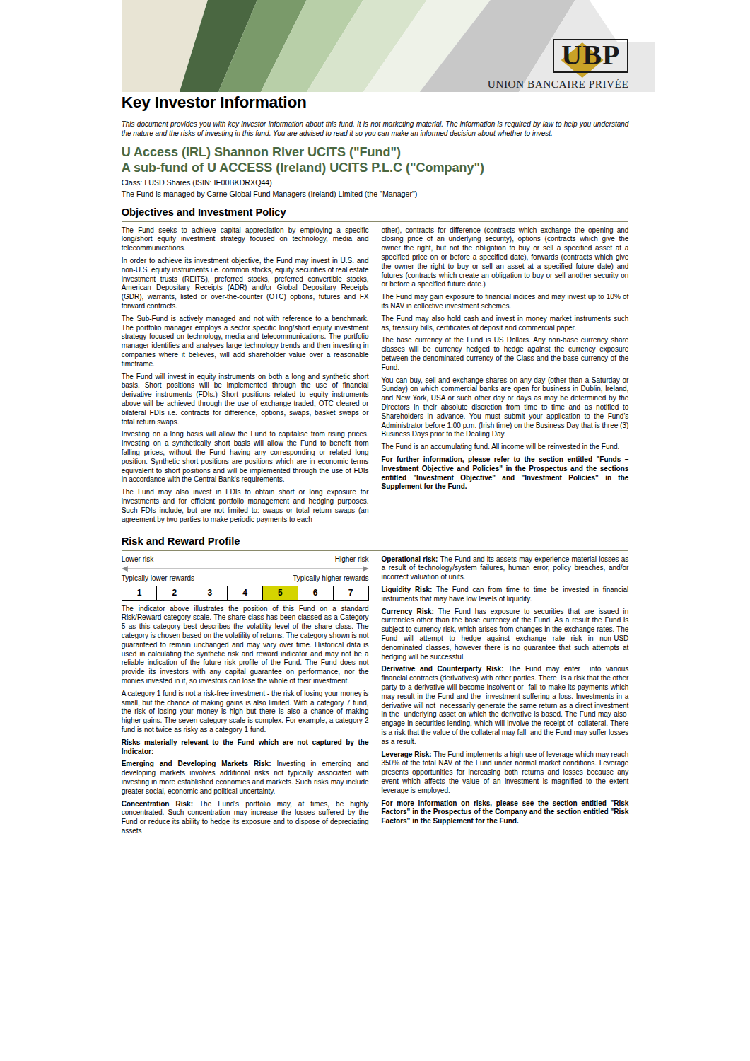UBP
UNION BANCAIRE PRIVÉE
Key Investor Information
This document provides you with key investor information about this fund. It is not marketing material. The information is required by law to help you understand the nature and the risks of investing in this fund. You are advised to read it so you can make an informed decision about whether to invest.
U Access (IRL) Shannon River UCITS ("Fund")
A sub-fund of U ACCESS (Ireland) UCITS P.L.C ("Company")
Class: I USD Shares (ISIN: IE00BKDRXQ44)
The Fund is managed by Carne Global Fund Managers (Ireland) Limited (the "Manager")
Objectives and Investment Policy
The Fund seeks to achieve capital appreciation by employing a specific long/short equity investment strategy focused on technology, media and telecommunications.
In order to achieve its investment objective, the Fund may invest in U.S. and non-U.S. equity instruments i.e. common stocks, equity securities of real estate investment trusts (REITS), preferred stocks, preferred convertible stocks, American Depositary Receipts (ADR) and/or Global Depositary Receipts (GDR), warrants, listed or over-the-counter (OTC) options, futures and FX forward contracts.
The Sub-Fund is actively managed and not with reference to a benchmark. The portfolio manager employs a sector specific long/short equity investment strategy focused on technology, media and telecommunications. The portfolio manager identifies and analyses large technology trends and then investing in companies where it believes, will add shareholder value over a reasonable timeframe.
The Fund will invest in equity instruments on both a long and synthetic short basis. Short positions will be implemented through the use of financial derivative instruments (FDIs.) Short positions related to equity instruments above will be achieved through the use of exchange traded, OTC cleared or bilateral FDIs i.e. contracts for difference, options, swaps, basket swaps or total return swaps.
Investing on a long basis will allow the Fund to capitalise from rising prices. Investing on a synthetically short basis will allow the Fund to benefit from falling prices, without the Fund having any corresponding or related long position. Synthetic short positions are positions which are in economic terms equivalent to short positions and will be implemented through the use of FDIs in accordance with the Central Bank's requirements.
The Fund may also invest in FDIs to obtain short or long exposure for investments and for efficient portfolio management and hedging purposes. Such FDIs include, but are not limited to: swaps or total return swaps (an agreement by two parties to make periodic payments to each
other), contracts for difference (contracts which exchange the opening and closing price of an underlying security), options (contracts which give the owner the right, but not the obligation to buy or sell a specified asset at a specified price on or before a specified date), forwards (contracts which give the owner the right to buy or sell an asset at a specified future date) and futures (contracts which create an obligation to buy or sell another security on or before a specified future date.)
The Fund may gain exposure to financial indices and may invest up to 10% of its NAV in collective investment schemes.
The Fund may also hold cash and invest in money market instruments such as, treasury bills, certificates of deposit and commercial paper.
The base currency of the Fund is US Dollars. Any non-base currency share classes will be currency hedged to hedge against the currency exposure between the denominated currency of the Class and the base currency of the Fund.
You can buy, sell and exchange shares on any day (other than a Saturday or Sunday) on which commercial banks are open for business in Dublin, Ireland, and New York, USA or such other day or days as may be determined by the Directors in their absolute discretion from time to time and as notified to Shareholders in advance. You must submit your application to the Fund's Administrator before 1:00 p.m. (Irish time) on the Business Day that is three (3) Business Days prior to the Dealing Day.
The Fund is an accumulating fund. All income will be reinvested in the Fund.
For further information, please refer to the section entitled "Funds – Investment Objective and Policies" in the Prospectus and the sections entitled "Investment Objective" and "Investment Policies" in the Supplement for the Fund.
Risk and Reward Profile
Lower risk Higher risk
Typically lower rewards Typically higher rewards
| 1 | 2 | 3 | 4 | 5 | 6 | 7 |
The indicator above illustrates the position of this Fund on a standard Risk/Reward category scale. The share class has been classed as a Category 5 as this category best describes the volatility level of the share class. The category is chosen based on the volatility of returns. The category shown is not guaranteed to remain unchanged and may vary over time. Historical data is used in calculating the synthetic risk and reward indicator and may not be a reliable indication of the future risk profile of the Fund. The Fund does not provide its investors with any capital guarantee on performance, nor the monies invested in it, so investors can lose the whole of their investment.
A category 1 fund is not a risk-free investment - the risk of losing your money is small, but the chance of making gains is also limited. With a category 7 fund, the risk of losing your money is high but there is also a chance of making higher gains. The seven-category scale is complex. For example, a category 2 fund is not twice as risky as a category 1 fund.
Risks materially relevant to the Fund which are not captured by the Indicator:
Emerging and Developing Markets Risk: Investing in emerging and developing markets involves additional risks not typically associated with investing in more established economies and markets. Such risks may include greater social, economic and political uncertainty.
Concentration Risk: The Fund's portfolio may, at times, be highly concentrated. Such concentration may increase the losses suffered by the Fund or reduce its ability to hedge its exposure and to dispose of depreciating assets
Operational risk: The Fund and its assets may experience material losses as a result of technology/system failures, human error, policy breaches, and/or incorrect valuation of units.
Liquidity Risk: The Fund can from time to time be invested in financial instruments that may have low levels of liquidity.
Currency Risk: The Fund has exposure to securities that are issued in currencies other than the base currency of the Fund. As a result the Fund is subject to currency risk, which arises from changes in the exchange rates. The Fund will attempt to hedge against exchange rate risk in non-USD denominated classes, however there is no guarantee that such attempts at hedging will be successful.
Derivative and Counterparty Risk: The Fund may enter into various financial contracts (derivatives) with other parties. There is a risk that the other party to a derivative will become insolvent or fail to make its payments which may result in the Fund and the investment suffering a loss. Investments in a derivative will not necessarily generate the same return as a direct investment in the underlying asset on which the derivative is based. The Fund may also engage in securities lending, which will involve the receipt of collateral. There is a risk that the value of the collateral may fall and the Fund may suffer losses as a result.
Leverage Risk: The Fund implements a high use of leverage which may reach 350% of the total NAV of the Fund under normal market conditions. Leverage presents opportunities for increasing both returns and losses because any event which affects the value of an investment is magnified to the extent leverage is employed.
For more information on risks, please see the section entitled "Risk Factors" in the Prospectus of the Company and the section entitled "Risk Factors" in the Supplement for the Fund.